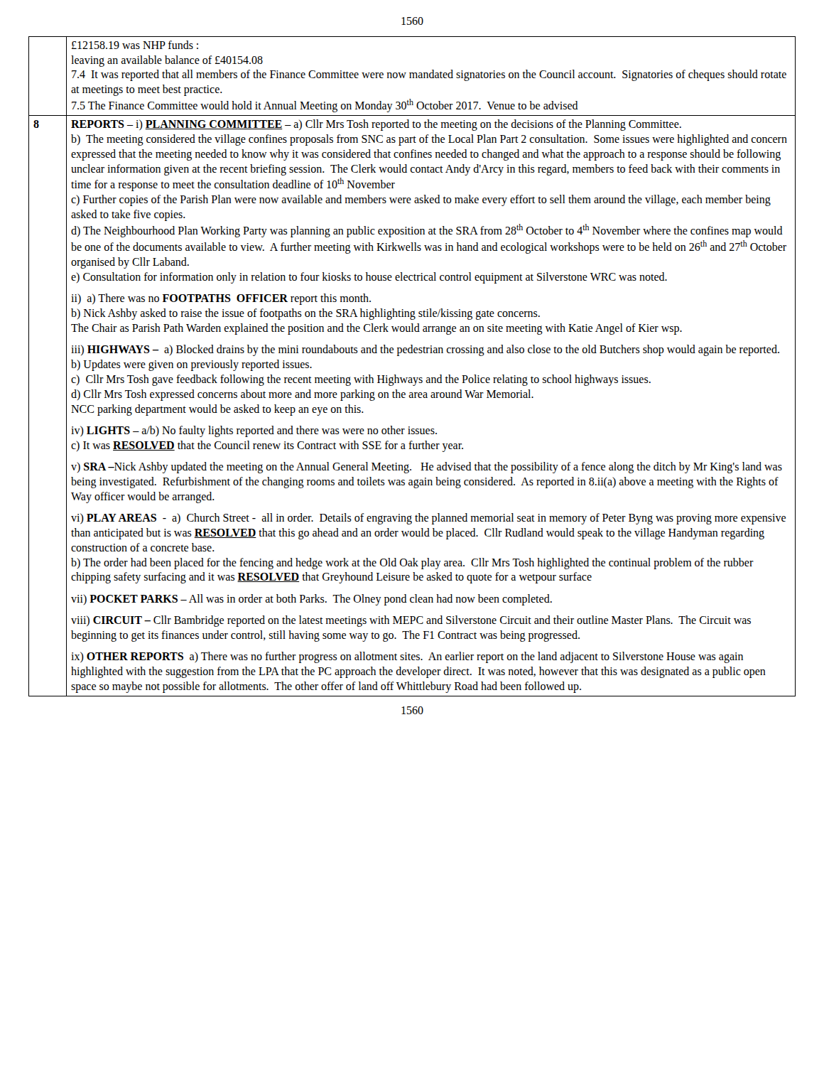1560
| | £12158.19 was NHP funds : leaving an available balance of £40154.08 7.4 It was reported that all members of the Finance Committee were now mandated signatories on the Council account. Signatories of cheques should rotate at meetings to meet best practice. 7.5 The Finance Committee would hold it Annual Meeting on Monday 30 th October 2017. Venue to be advised |
| 8 | REPORTS – i) PLANNING COMMITTEE – a) Cllr Mrs Tosh reported to the meeting on the decisions of the Planning Committee. b) The meeting considered the village confines proposals from SNC as part of the Local Plan Part 2 consultation. Some issues were highlighted and concern expressed that the meeting needed to know why it was considered that confines needed to changed and what the approach to a response should be following unclear information given at the recent briefing session. The Clerk would contact Andy d'Arcy in this regard, members to feed back with their comments in time for a response to meet the consultation deadline of 10 th November c) Further copies of the Parish Plan were now available and members were asked to make every effort to sell them around the village, each member being asked to take five copies. d) The Neighbourhood Plan Working Party was planning an public exposition at the SRA from 28 th October to 4 th November where the confines map would be one of the documents available to view. A further meeting with Kirkwells was in hand and ecological workshops were to be held on 26 th and 27 th October organised by Cllr Laband. e) Consultation for information only in relation to four kiosks to house electrical control equipment at Silverstone WRC was noted. ii) a) There was no FOOTPATHS OFFICER report this month. b) Nick Ashby asked to raise the issue of footpaths on the SRA highlighting stile/kissing gate concerns. The Chair as Parish Path Warden explained the position and the Clerk would arrange an on site meeting with Katie Angel of Kier wsp. iii) HIGHWAYS – a) Blocked drains by the mini roundabouts and the pedestrian crossing and also close to the old Butchers shop would again be reported. b) Updates were given on previously reported issues. c) Cllr Mrs Tosh gave feedback following the recent meeting with Highways and the Police relating to school highways issues. d) Cllr Mrs Tosh expressed concerns about more and more parking on the area around War Memorial. NCC parking department would be asked to keep an eye on this. iv) LIGHTS – a/b) No faulty lights reported and there was were no other issues. c) It was RESOLVED that the Council renew its Contract with SSE for a further year. v) SRA – Nick Ashby updated the meeting on the Annual General Meeting. He advised that the possibility of a fence along the ditch by Mr King's land was being investigated. Refurbishment of the changing rooms and toilets was again being considered. As reported in 8.ii(a) above a meeting with the Rights of Way officer would be arranged. vi) PLAY AREAS - a) Church Street - all in order. Details of engraving the planned memorial seat in memory of Peter Byng was proving more expensive than anticipated but is was RESOLVED that this go ahead and an order would be placed. Cllr Rudland would speak to the village Handyman regarding construction of a concrete base. b) The order had been placed for the fencing and hedge work at the Old Oak play area. Cllr Mrs Tosh highlighted the continual problem of the rubber chipping safety surfacing and it was RESOLVED that Greyhound Leisure be asked to quote for a wetpour surface vii) POCKET PARKS – All was in order at both Parks. The Olney pond clean had now been completed. viii) CIRCUIT – Cllr Bambridge reported on the latest meetings with MEPC and Silverstone Circuit and their outline Master Plans. The Circuit was beginning to get its finances under control, still having some way to go. The F1 Contract was being progressed. ix) OTHER REPORTS a) There was no further progress on allotment sites. An earlier report on the land adjacent to Silverstone House was again highlighted with the suggestion from the LPA that the PC approach the developer direct. It was noted, however that this was designated as a public open space so maybe not possible for allotments. The other offer of land off Whittlebury Road had been followed up. |
1560